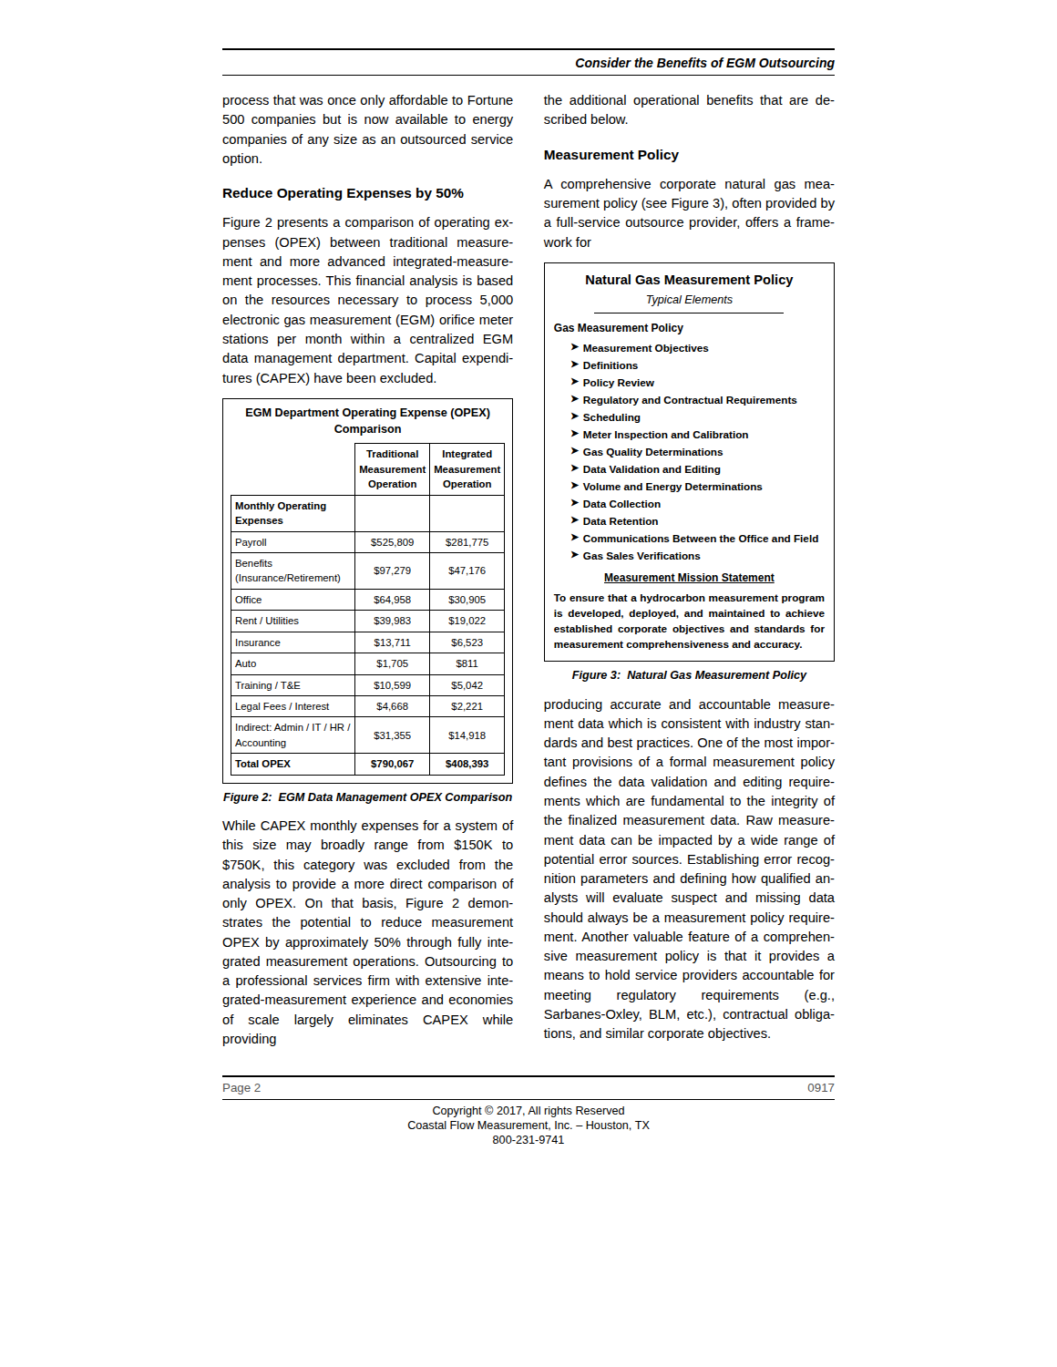Consider the Benefits of EGM Outsourcing
process that was once only affordable to Fortune 500 companies but is now available to energy companies of any size as an outsourced service option.
Reduce Operating Expenses by 50%
Figure 2 presents a comparison of operating expenses (OPEX) between traditional measurement and more advanced integrated-measurement processes. This financial analysis is based on the resources necessary to process 5,000 electronic gas measurement (EGM) orifice meter stations per month within a centralized EGM data management department. Capital expenditures (CAPEX) have been excluded.
EGM Department Operating Expense (OPEX) Comparison
| | Traditional Measurement Operation | Integrated Measurement Operation |
| --- | --- | --- |
| Monthly Operating Expenses | | |
| Payroll | $525,809 | $281,775 |
| Benefits (Insurance/Retirement) | $97,279 | $47,176 |
| Office | $64,958 | $30,905 |
| Rent / Utilities | $39,983 | $19,022 |
| Insurance | $13,711 | $6,523 |
| Auto | $1,705 | $811 |
| Training / T&E | $10,599 | $5,042 |
| Legal Fees / Interest | $4,668 | $2,221 |
| Indirect: Admin / IT / HR / Accounting | $31,355 | $14,918 |
| Total OPEX | $790,067 | $408,393 |
Figure 2: EGM Data Management OPEX Comparison
While CAPEX monthly expenses for a system of this size may broadly range from $150K to $750K, this category was excluded from the analysis to provide a more direct comparison of only OPEX. On that basis, Figure 2 demonstrates the potential to reduce measurement OPEX by approximately 50% through fully integrated measurement operations. Outsourcing to a professional services firm with extensive integrated-measurement experience and economies of scale largely eliminates CAPEX while providing
the additional operational benefits that are described below.
Measurement Policy
A comprehensive corporate natural gas measurement policy (see Figure 3), often provided by a full-service outsource provider, offers a framework for
Natural Gas Measurement Policy
Typical Elements
Gas Measurement Policy
Measurement Objectives
Definitions
Policy Review
Regulatory and Contractual Requirements
Scheduling
Meter Inspection and Calibration
Gas Quality Determinations
Data Validation and Editing
Volume and Energy Determinations
Data Collection
Data Retention
Communications Between the Office and Field
Gas Sales Verifications
Measurement Mission Statement
To ensure that a hydrocarbon measurement program is developed, deployed, and maintained to achieve established corporate objectives and standards for measurement comprehensiveness and accuracy.
Figure 3: Natural Gas Measurement Policy
producing accurate and accountable measurement data which is consistent with industry standards and best practices. One of the most important provisions of a formal measurement policy defines the data validation and editing requirements which are fundamental to the integrity of the finalized measurement data. Raw measurement data can be impacted by a wide range of potential error sources. Establishing error recognition parameters and defining how qualified analysts will evaluate suspect and missing data should always be a measurement policy requirement. Another valuable feature of a comprehensive measurement policy is that it provides a means to hold service providers accountable for meeting regulatory requirements (e.g., Sarbanes-Oxley, BLM, etc.), contractual obligations, and similar corporate objectives.
Page 2 0917
Copyright © 2017, All rights Reserved
Coastal Flow Measurement, Inc. – Houston, TX
800-231-9741